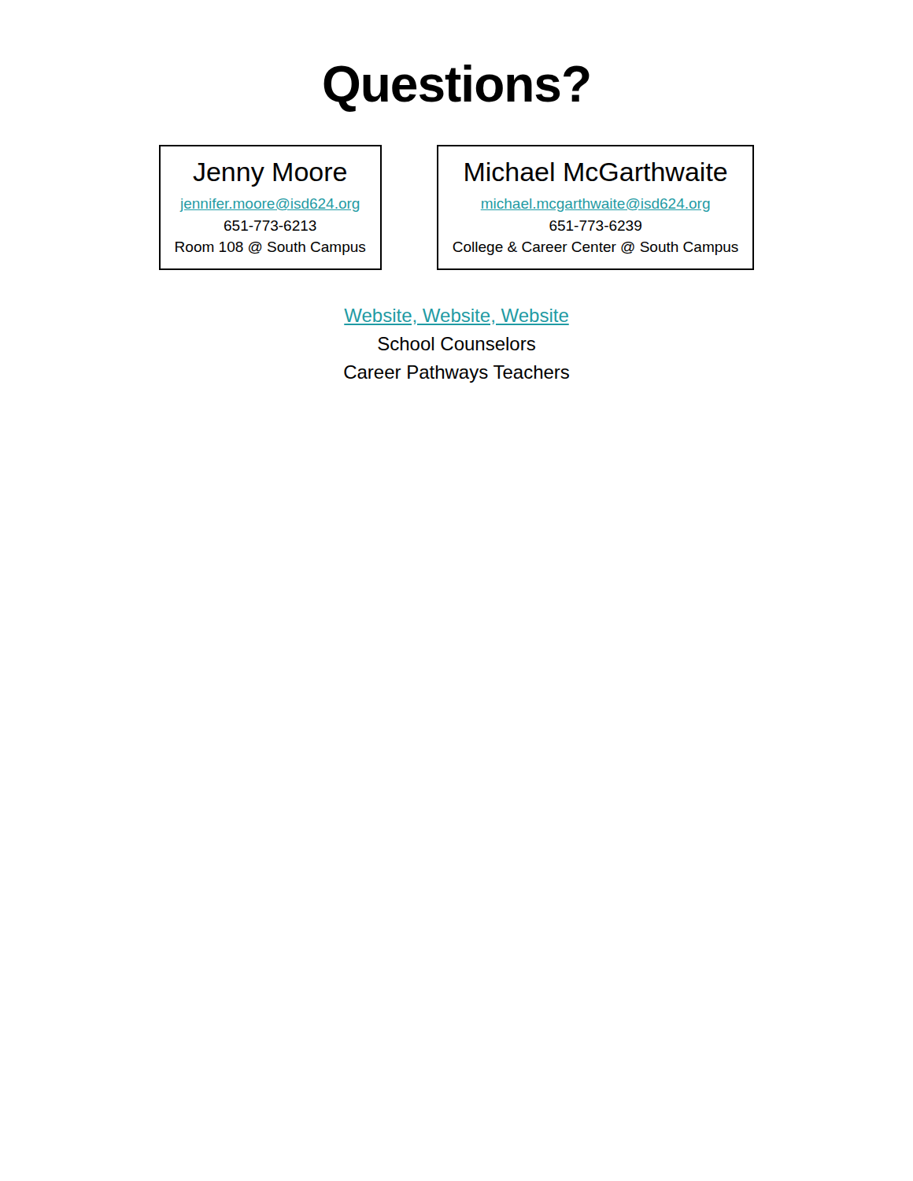Questions?
Jenny Moore
jennifer.moore@isd624.org
651-773-6213
Room 108 @ South Campus
Michael McGarthwaite
michael.mcgarthwaite@isd624.org
651-773-6239
College & Career Center @ South Campus
Website, Website, Website
School Counselors
Career Pathways Teachers